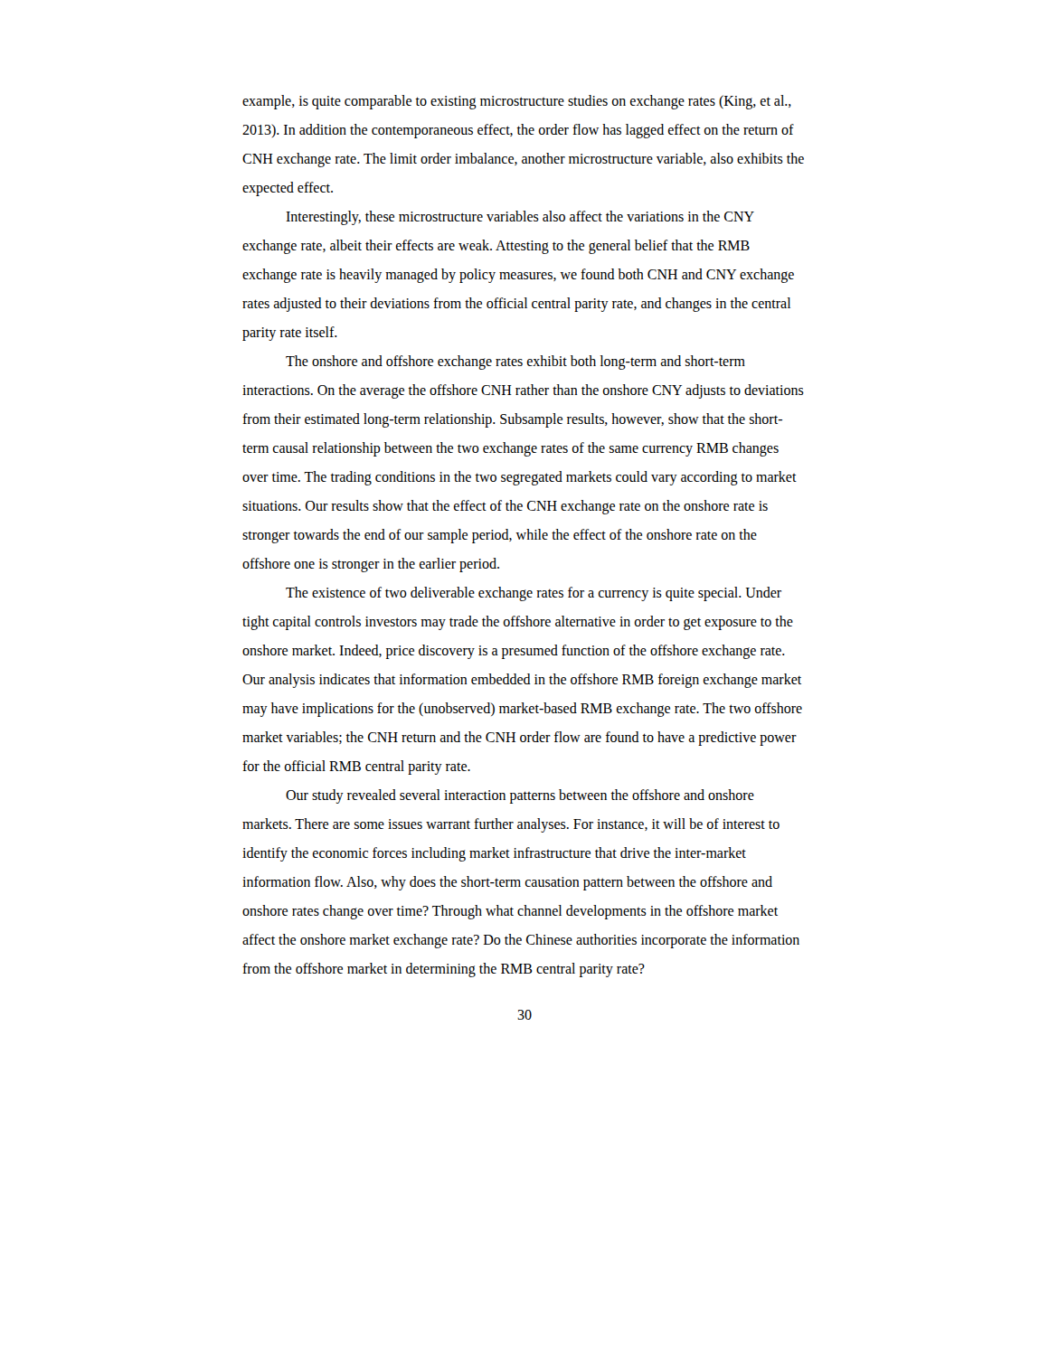example, is quite comparable to existing microstructure studies on exchange rates (King, et al., 2013). In addition the contemporaneous effect, the order flow has lagged effect on the return of CNH exchange rate. The limit order imbalance, another microstructure variable, also exhibits the expected effect.
Interestingly, these microstructure variables also affect the variations in the CNY exchange rate, albeit their effects are weak. Attesting to the general belief that the RMB exchange rate is heavily managed by policy measures, we found both CNH and CNY exchange rates adjusted to their deviations from the official central parity rate, and changes in the central parity rate itself.
The onshore and offshore exchange rates exhibit both long-term and short-term interactions. On the average the offshore CNH rather than the onshore CNY adjusts to deviations from their estimated long-term relationship. Subsample results, however, show that the short-term causal relationship between the two exchange rates of the same currency RMB changes over time. The trading conditions in the two segregated markets could vary according to market situations. Our results show that the effect of the CNH exchange rate on the onshore rate is stronger towards the end of our sample period, while the effect of the onshore rate on the offshore one is stronger in the earlier period.
The existence of two deliverable exchange rates for a currency is quite special. Under tight capital controls investors may trade the offshore alternative in order to get exposure to the onshore market. Indeed, price discovery is a presumed function of the offshore exchange rate. Our analysis indicates that information embedded in the offshore RMB foreign exchange market may have implications for the (unobserved) market-based RMB exchange rate. The two offshore market variables; the CNH return and the CNH order flow are found to have a predictive power for the official RMB central parity rate.
Our study revealed several interaction patterns between the offshore and onshore markets. There are some issues warrant further analyses. For instance, it will be of interest to identify the economic forces including market infrastructure that drive the inter-market information flow. Also, why does the short-term causation pattern between the offshore and onshore rates change over time? Through what channel developments in the offshore market affect the onshore market exchange rate? Do the Chinese authorities incorporate the information from the offshore market in determining the RMB central parity rate?
30